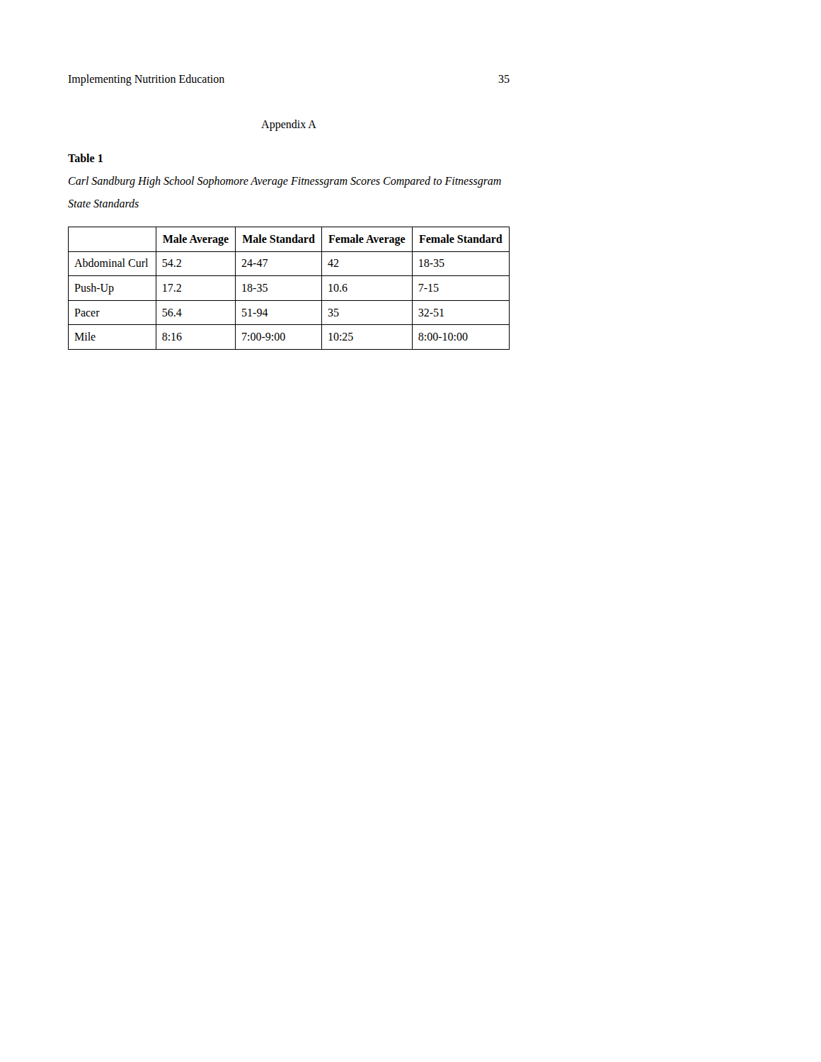Implementing Nutrition Education 35
Appendix A
Table 1
Carl Sandburg High School Sophomore Average Fitnessgram Scores Compared to Fitnessgram State Standards
| | Male Average | Male Standard | Female Average | Female Standard |
| --- | --- | --- | --- | --- |
| Abdominal Curl | 54.2 | 24-47 | 42 | 18-35 |
| Push-Up | 17.2 | 18-35 | 10.6 | 7-15 |
| Pacer | 56.4 | 51-94 | 35 | 32-51 |
| Mile | 8:16 | 7:00-9:00 | 10:25 | 8:00-10:00 |